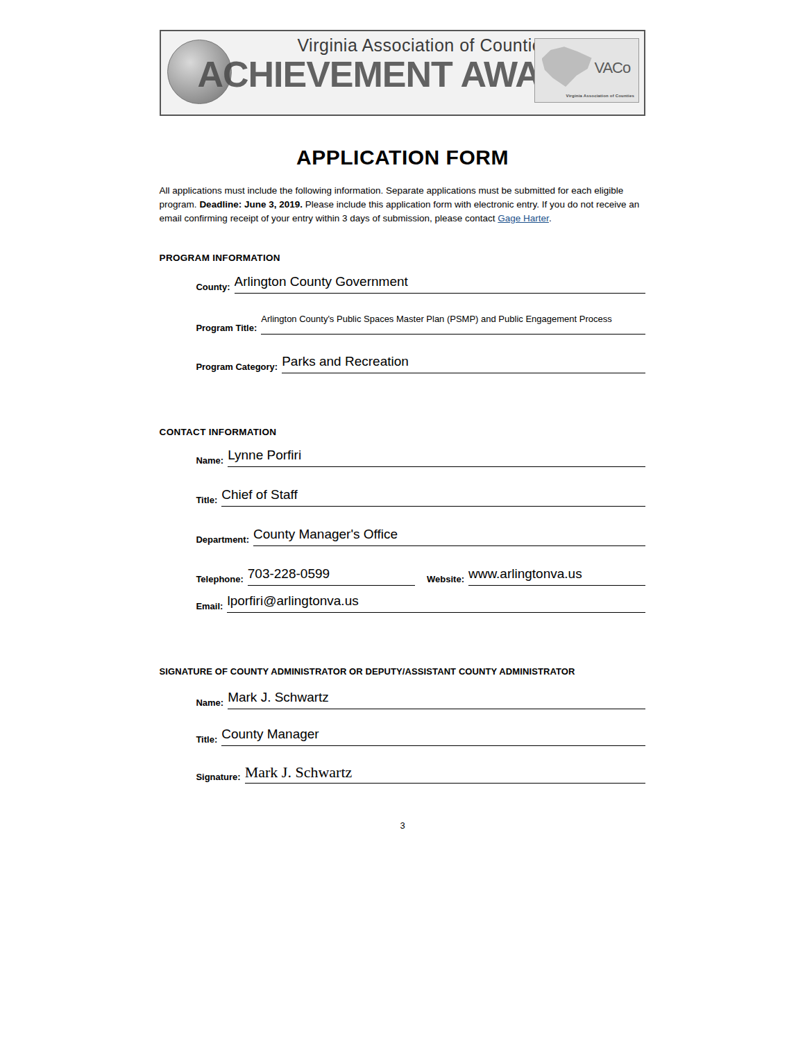Virginia Association of Counties
ACHIEVEMENT AWARDS
VACo
Virginia Association of Counties
APPLICATION FORM
All applications must include the following information. Separate applications must be submitted for each eligible program. Deadline: June 3, 2019. Please include this application form with electronic entry. If you do not receive an email confirming receipt of your entry within 3 days of submission, please contact Gage Harter.
PROGRAM INFORMATION
County: Arlington County Government
Program Title: Arlington County's Public Spaces Master Plan (PSMP) and Public Engagement Process
Program Category: Parks and Recreation
CONTACT INFORMATION
Name: Lynne Porfiri
Title: Chief of Staff
Department: County Manager's Office
Telephone: 703-228-0599
Website: www.arlingtonva.us
Email: lporfiri@arlingtonva.us
SIGNATURE OF COUNTY ADMINISTRATOR OR DEPUTY/ASSISTANT COUNTY ADMINISTRATOR
Name: Mark J. Schwartz
Title: County Manager
Signature: Mark J. Schwartz
3